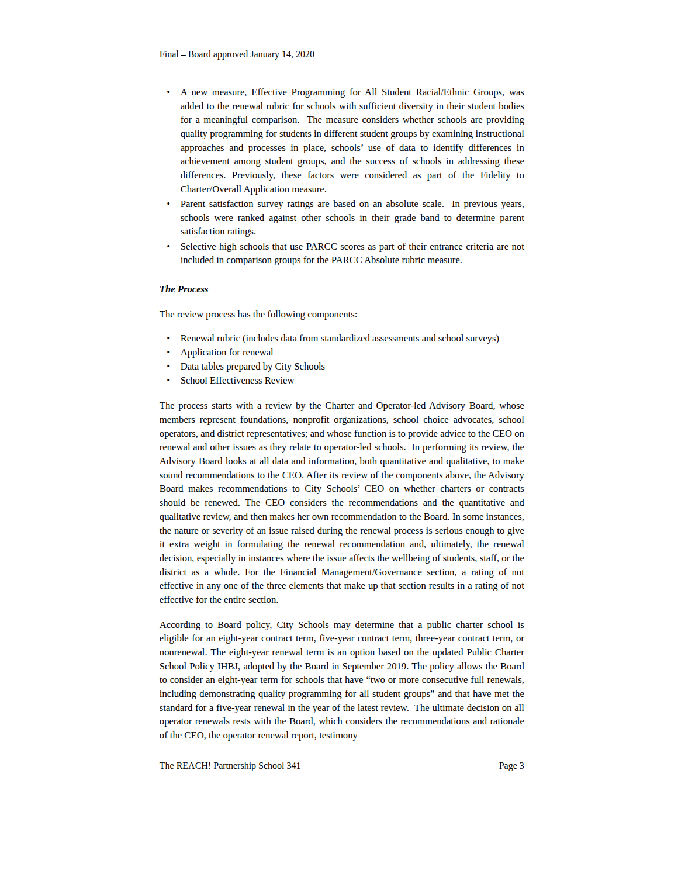Final – Board approved January 14, 2020
A new measure, Effective Programming for All Student Racial/Ethnic Groups, was added to the renewal rubric for schools with sufficient diversity in their student bodies for a meaningful comparison. The measure considers whether schools are providing quality programming for students in different student groups by examining instructional approaches and processes in place, schools’ use of data to identify differences in achievement among student groups, and the success of schools in addressing these differences. Previously, these factors were considered as part of the Fidelity to Charter/Overall Application measure.
Parent satisfaction survey ratings are based on an absolute scale. In previous years, schools were ranked against other schools in their grade band to determine parent satisfaction ratings.
Selective high schools that use PARCC scores as part of their entrance criteria are not included in comparison groups for the PARCC Absolute rubric measure.
The Process
The review process has the following components:
Renewal rubric (includes data from standardized assessments and school surveys)
Application for renewal
Data tables prepared by City Schools
School Effectiveness Review
The process starts with a review by the Charter and Operator-led Advisory Board, whose members represent foundations, nonprofit organizations, school choice advocates, school operators, and district representatives; and whose function is to provide advice to the CEO on renewal and other issues as they relate to operator-led schools. In performing its review, the Advisory Board looks at all data and information, both quantitative and qualitative, to make sound recommendations to the CEO. After its review of the components above, the Advisory Board makes recommendations to City Schools’ CEO on whether charters or contracts should be renewed. The CEO considers the recommendations and the quantitative and qualitative review, and then makes her own recommendation to the Board. In some instances, the nature or severity of an issue raised during the renewal process is serious enough to give it extra weight in formulating the renewal recommendation and, ultimately, the renewal decision, especially in instances where the issue affects the wellbeing of students, staff, or the district as a whole. For the Financial Management/Governance section, a rating of not effective in any one of the three elements that make up that section results in a rating of not effective for the entire section.
According to Board policy, City Schools may determine that a public charter school is eligible for an eight-year contract term, five-year contract term, three-year contract term, or nonrenewal. The eight-year renewal term is an option based on the updated Public Charter School Policy IHBJ, adopted by the Board in September 2019. The policy allows the Board to consider an eight-year term for schools that have “two or more consecutive full renewals, including demonstrating quality programming for all student groups” and that have met the standard for a five-year renewal in the year of the latest review. The ultimate decision on all operator renewals rests with the Board, which considers the recommendations and rationale of the CEO, the operator renewal report, testimony
The REACH! Partnership School 341 Page 3